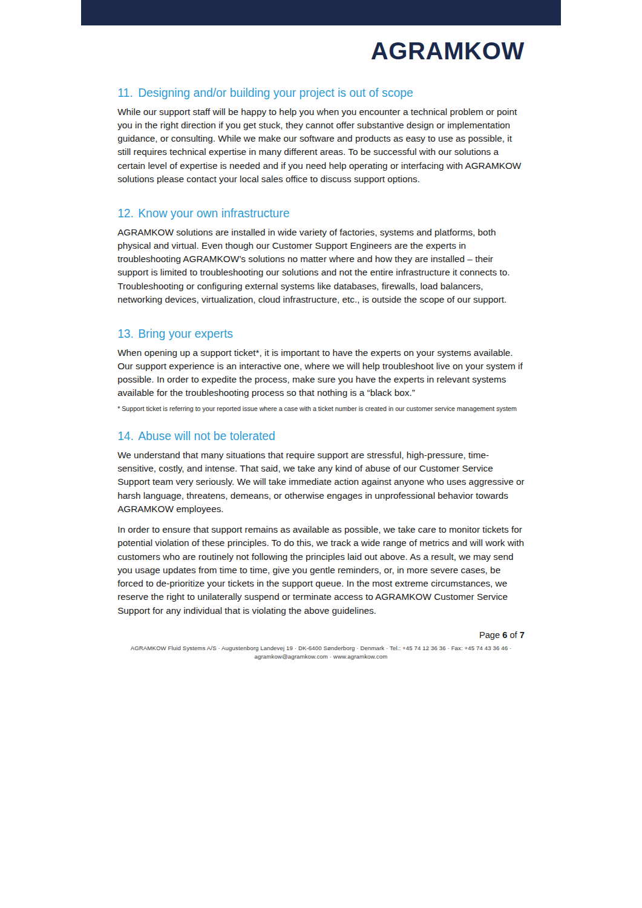AGRAMKOW
11. Designing and/or building your project is out of scope
While our support staff will be happy to help you when you encounter a technical problem or point you in the right direction if you get stuck, they cannot offer substantive design or implementation guidance, or consulting. While we make our software and products as easy to use as possible, it still requires technical expertise in many different areas. To be successful with our solutions a certain level of expertise is needed and if you need help operating or interfacing with AGRAMKOW solutions please contact your local sales office to discuss support options.
12. Know your own infrastructure
AGRAMKOW solutions are installed in wide variety of factories, systems and platforms, both physical and virtual. Even though our Customer Support Engineers are the experts in troubleshooting AGRAMKOW’s solutions no matter where and how they are installed – their support is limited to troubleshooting our solutions and not the entire infrastructure it connects to. Troubleshooting or configuring external systems like databases, firewalls, load balancers, networking devices, virtualization, cloud infrastructure, etc., is outside the scope of our support.
13. Bring your experts
When opening up a support ticket*, it is important to have the experts on your systems available. Our support experience is an interactive one, where we will help troubleshoot live on your system if possible. In order to expedite the process, make sure you have the experts in relevant systems available for the troubleshooting process so that nothing is a “black box.”
* Support ticket is referring to your reported issue where a case with a ticket number is created in our customer service management system
14. Abuse will not be tolerated
We understand that many situations that require support are stressful, high-pressure, time-sensitive, costly, and intense. That said, we take any kind of abuse of our Customer Service Support team very seriously. We will take immediate action against anyone who uses aggressive or harsh language, threatens, demeans, or otherwise engages in unprofessional behavior towards AGRAMKOW employees.
In order to ensure that support remains as available as possible, we take care to monitor tickets for potential violation of these principles. To do this, we track a wide range of metrics and will work with customers who are routinely not following the principles laid out above. As a result, we may send you usage updates from time to time, give you gentle reminders, or, in more severe cases, be forced to de-prioritize your tickets in the support queue. In the most extreme circumstances, we reserve the right to unilaterally suspend or terminate access to AGRAMKOW Customer Service Support for any individual that is violating the above guidelines.
Page 6 of 7
AGRAMKOW Fluid Systems A/S · Augustenborg Landevej 19 · DK-6400 Sønderborg · Denmark · Tel.: +45 74 12 36 36 · Fax: +45 74 43 36 46 · agramkow@agramkow.com · www.agramkow.com